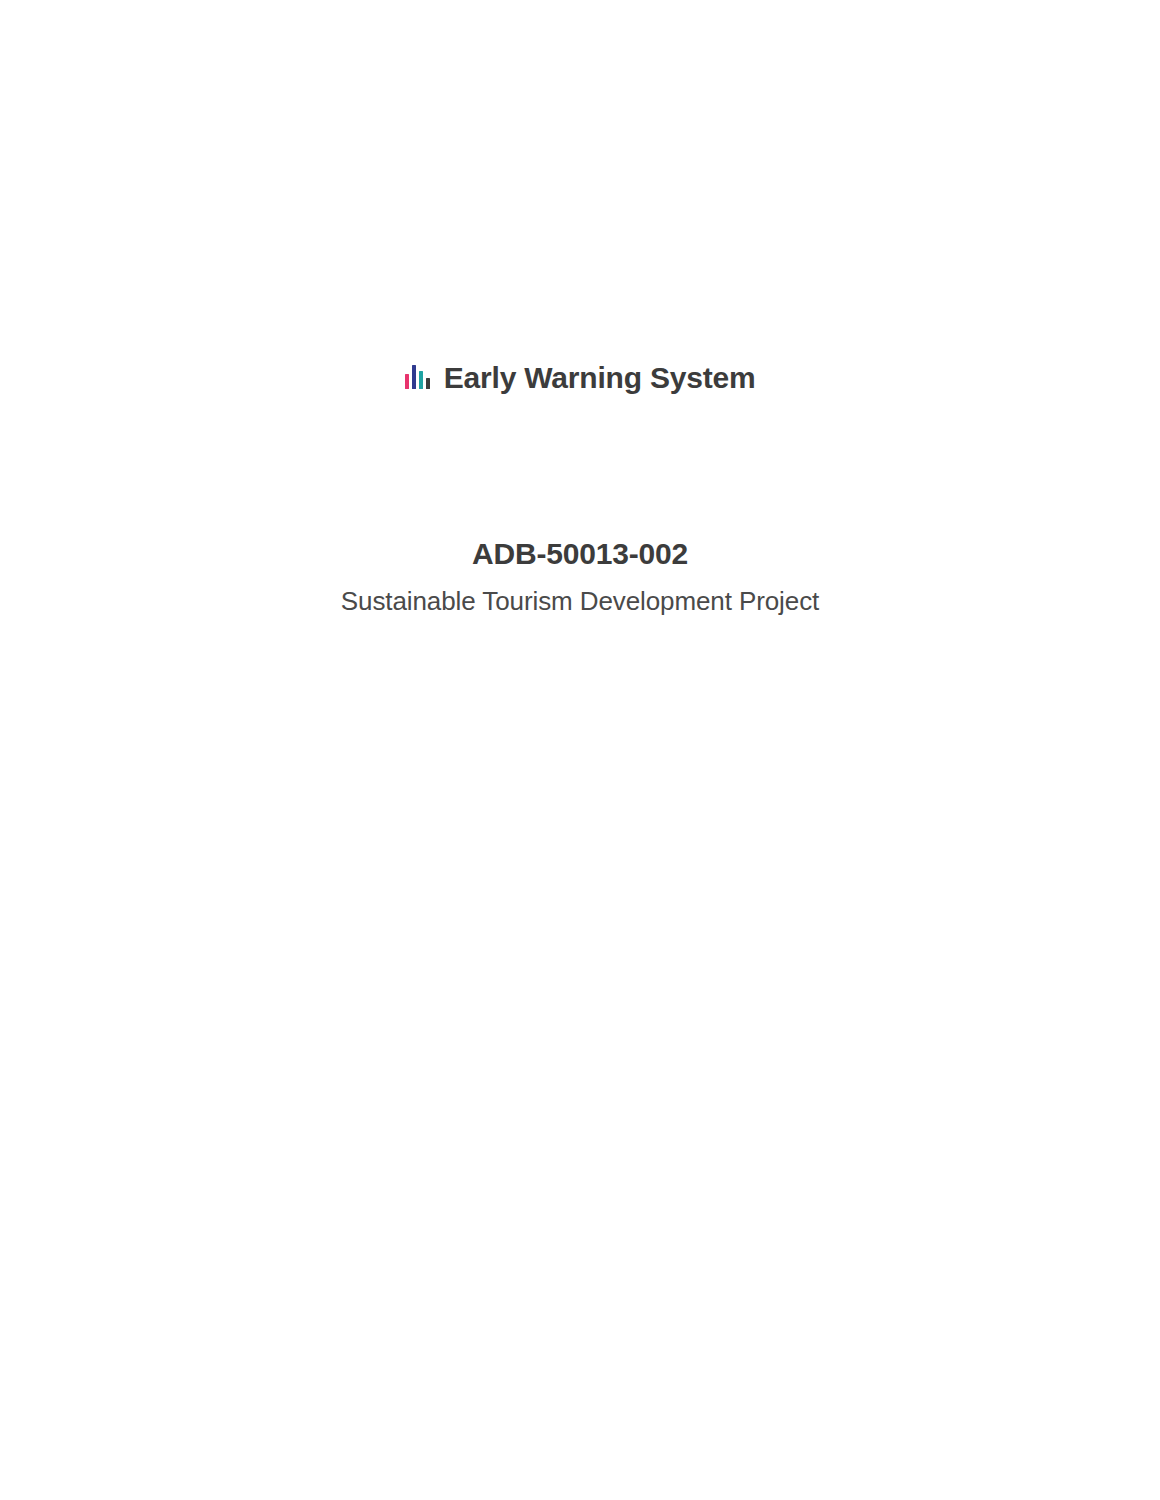Early Warning System
ADB-50013-002
Sustainable Tourism Development Project